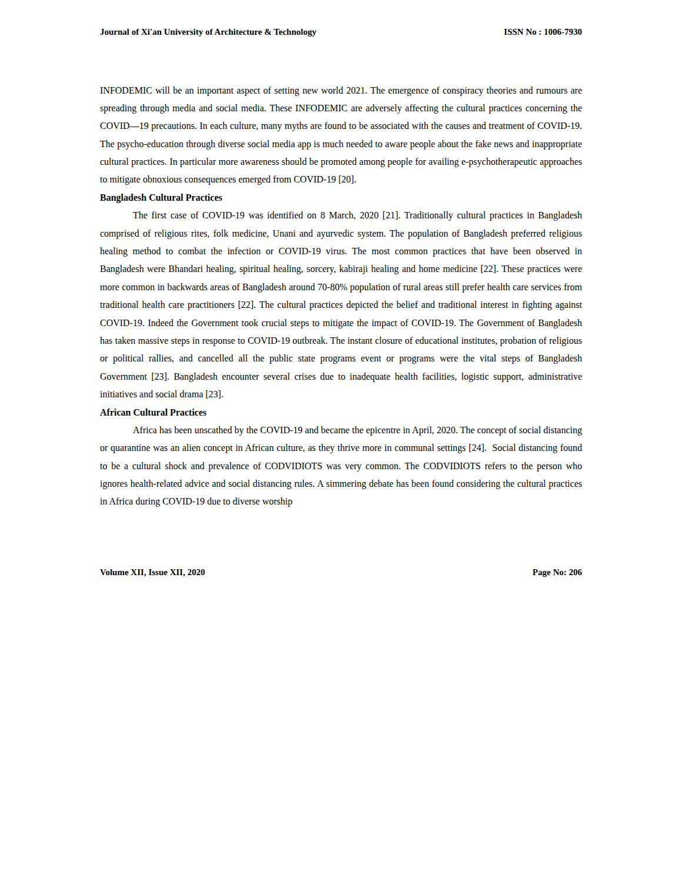Journal of Xi'an University of Architecture & Technology
ISSN No : 1006-7930
INFODEMIC will be an important aspect of setting new world 2021. The emergence of conspiracy theories and rumours are spreading through media and social media. These INFODEMIC are adversely affecting the cultural practices concerning the COVID—19 precautions. In each culture, many myths are found to be associated with the causes and treatment of COVID-19. The psycho-education through diverse social media app is much needed to aware people about the fake news and inappropriate cultural practices. In particular more awareness should be promoted among people for availing e-psychotherapeutic approaches to mitigate obnoxious consequences emerged from COVID-19 [20].
Bangladesh Cultural Practices
The first case of COVID-19 was identified on 8 March, 2020 [21]. Traditionally cultural practices in Bangladesh comprised of religious rites, folk medicine, Unani and ayurvedic system. The population of Bangladesh preferred religious healing method to combat the infection or COVID-19 virus. The most common practices that have been observed in Bangladesh were Bhandari healing, spiritual healing, sorcery, kabiraji healing and home medicine [22]. These practices were more common in backwards areas of Bangladesh around 70-80% population of rural areas still prefer health care services from traditional health care practitioners [22]. The cultural practices depicted the belief and traditional interest in fighting against COVID-19. Indeed the Government took crucial steps to mitigate the impact of COVID-19. The Government of Bangladesh has taken massive steps in response to COVID-19 outbreak. The instant closure of educational institutes, probation of religious or political rallies, and cancelled all the public state programs event or programs were the vital steps of Bangladesh Government [23]. Bangladesh encounter several crises due to inadequate health facilities, logistic support, administrative initiatives and social drama [23].
African Cultural Practices
Africa has been unscathed by the COVID-19 and became the epicentre in April, 2020. The concept of social distancing or quarantine was an alien concept in African culture, as they thrive more in communal settings [24]. Social distancing found to be a cultural shock and prevalence of CODVIDIOTS was very common. The CODVIDIOTS refers to the person who ignores health-related advice and social distancing rules. A simmering debate has been found considering the cultural practices in Africa during COVID-19 due to diverse worship
Volume XII, Issue XII, 2020
Page No: 206